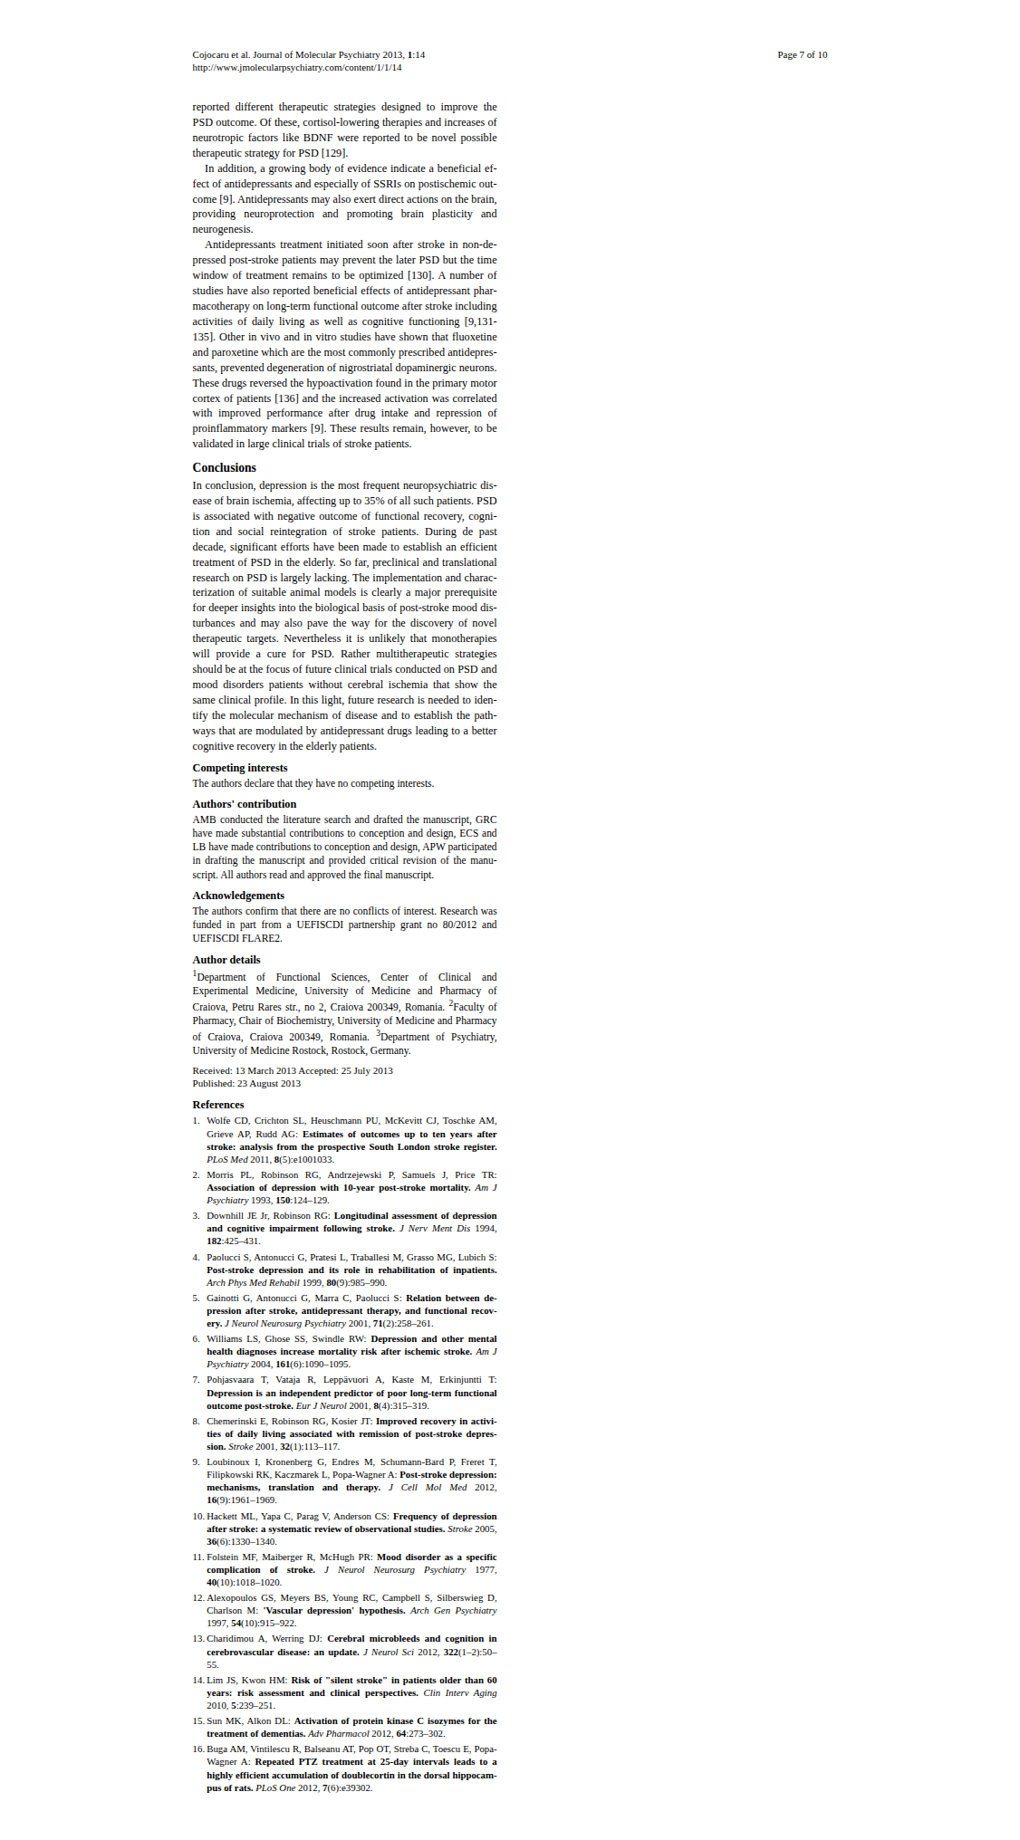Cojocaru et al. Journal of Molecular Psychiatry 2013, 1:14
http://www.jmolecularpsychiatry.com/content/1/1/14
Page 7 of 10
reported different therapeutic strategies designed to improve the PSD outcome. Of these, cortisol-lowering therapies and increases of neurotropic factors like BDNF were reported to be novel possible therapeutic strategy for PSD [129].
In addition, a growing body of evidence indicate a beneficial effect of antidepressants and especially of SSRIs on postischemic outcome [9]. Antidepressants may also exert direct actions on the brain, providing neuroprotection and promoting brain plasticity and neurogenesis.
Antidepressants treatment initiated soon after stroke in non-depressed post-stroke patients may prevent the later PSD but the time window of treatment remains to be optimized [130]. A number of studies have also reported beneficial effects of antidepressant pharmacotherapy on long-term functional outcome after stroke including activities of daily living as well as cognitive functioning [9,131-135]. Other in vivo and in vitro studies have shown that fluoxetine and paroxetine which are the most commonly prescribed antidepressants, prevented degeneration of nigrostriatal dopaminergic neurons. These drugs reversed the hypoactivation found in the primary motor cortex of patients [136] and the increased activation was correlated with improved performance after drug intake and repression of proinflammatory markers [9]. These results remain, however, to be validated in large clinical trials of stroke patients.
Conclusions
In conclusion, depression is the most frequent neuropsychiatric disease of brain ischemia, affecting up to 35% of all such patients. PSD is associated with negative outcome of functional recovery, cognition and social reintegration of stroke patients. During de past decade, significant efforts have been made to establish an efficient treatment of PSD in the elderly. So far, preclinical and translational research on PSD is largely lacking. The implementation and characterization of suitable animal models is clearly a major prerequisite for deeper insights into the biological basis of post-stroke mood disturbances and may also pave the way for the discovery of novel therapeutic targets. Nevertheless it is unlikely that monotherapies will provide a cure for PSD. Rather multitherapeutic strategies should be at the focus of future clinical trials conducted on PSD and mood disorders patients without cerebral ischemia that show the same clinical profile. In this light, future research is needed to identify the molecular mechanism of disease and to establish the pathways that are modulated by antidepressant drugs leading to a better cognitive recovery in the elderly patients.
Competing interests
The authors declare that they have no competing interests.
Authors' contribution
AMB conducted the literature search and drafted the manuscript, GRC have made substantial contributions to conception and design, ECS and LB have made contributions to conception and design, APW participated in drafting the manuscript and provided critical revision of the manuscript. All authors read and approved the final manuscript.
Acknowledgements
The authors confirm that there are no conflicts of interest. Research was funded in part from a UEFISCDI partnership grant no 80/2012 and UEFISCDI FLARE2.
Author details
1Department of Functional Sciences, Center of Clinical and Experimental Medicine, University of Medicine and Pharmacy of Craiova, Petru Rares str., no 2, Craiova 200349, Romania. 2Faculty of Pharmacy, Chair of Biochemistry, University of Medicine and Pharmacy of Craiova, Craiova 200349, Romania. 3Department of Psychiatry, University of Medicine Rostock, Rostock, Germany.
Received: 13 March 2013 Accepted: 25 July 2013
Published: 23 August 2013
References
Wolfe CD, Crichton SL, Heuschmann PU, McKevitt CJ, Toschke AM, Grieve AP, Rudd AG: Estimates of outcomes up to ten years after stroke: analysis from the prospective South London stroke register. PLoS Med 2011, 8(5):e1001033.
Morris PL, Robinson RG, Andrzejewski P, Samuels J, Price TR: Association of depression with 10-year post-stroke mortality. Am J Psychiatry 1993, 150:124–129.
Downhill JE Jr, Robinson RG: Longitudinal assessment of depression and cognitive impairment following stroke. J Nerv Ment Dis 1994, 182:425–431.
Paolucci S, Antonucci G, Pratesi L, Traballesi M, Grasso MG, Lubich S: Post-stroke depression and its role in rehabilitation of inpatients. Arch Phys Med Rehabil 1999, 80(9):985–990.
Gainotti G, Antonucci G, Marra C, Paolucci S: Relation between depression after stroke, antidepressant therapy, and functional recovery. J Neurol Neurosurg Psychiatry 2001, 71(2):258–261.
Williams LS, Ghose SS, Swindle RW: Depression and other mental health diagnoses increase mortality risk after ischemic stroke. Am J Psychiatry 2004, 161(6):1090–1095.
Pohjasvaara T, Vataja R, Leppävuori A, Kaste M, Erkinjuntti T: Depression is an independent predictor of poor long-term functional outcome post-stroke. Eur J Neurol 2001, 8(4):315–319.
Chemerinski E, Robinson RG, Kosier JT: Improved recovery in activities of daily living associated with remission of post-stroke depression. Stroke 2001, 32(1):113–117.
Loubinoux I, Kronenberg G, Endres M, Schumann-Bard P, Freret T, Filipkowski RK, Kaczmarek L, Popa-Wagner A: Post-stroke depression: mechanisms, translation and therapy. J Cell Mol Med 2012, 16(9):1961–1969.
Hackett ML, Yapa C, Parag V, Anderson CS: Frequency of depression after stroke: a systematic review of observational studies. Stroke 2005, 36(6):1330–1340.
Folstein MF, Maiberger R, McHugh PR: Mood disorder as a specific complication of stroke. J Neurol Neurosurg Psychiatry 1977, 40(10):1018–1020.
Alexopoulos GS, Meyers BS, Young RC, Campbell S, Silberswieg D, Charlson M: 'Vascular depression' hypothesis. Arch Gen Psychiatry 1997, 54(10):915–922.
Charidimou A, Werring DJ: Cerebral microbleeds and cognition in cerebrovascular disease: an update. J Neurol Sci 2012, 322(1–2):50–55.
Lim JS, Kwon HM: Risk of "silent stroke" in patients older than 60 years: risk assessment and clinical perspectives. Clin Interv Aging 2010, 5:239–251.
Sun MK, Alkon DL: Activation of protein kinase C isozymes for the treatment of dementias. Adv Pharmacol 2012, 64:273–302.
Buga AM, Vintilescu R, Balseanu AT, Pop OT, Streba C, Toescu E, Popa-Wagner A: Repeated PTZ treatment at 25-day intervals leads to a highly efficient accumulation of doublecortin in the dorsal hippocampus of rats. PLoS One 2012, 7(6):e39302.